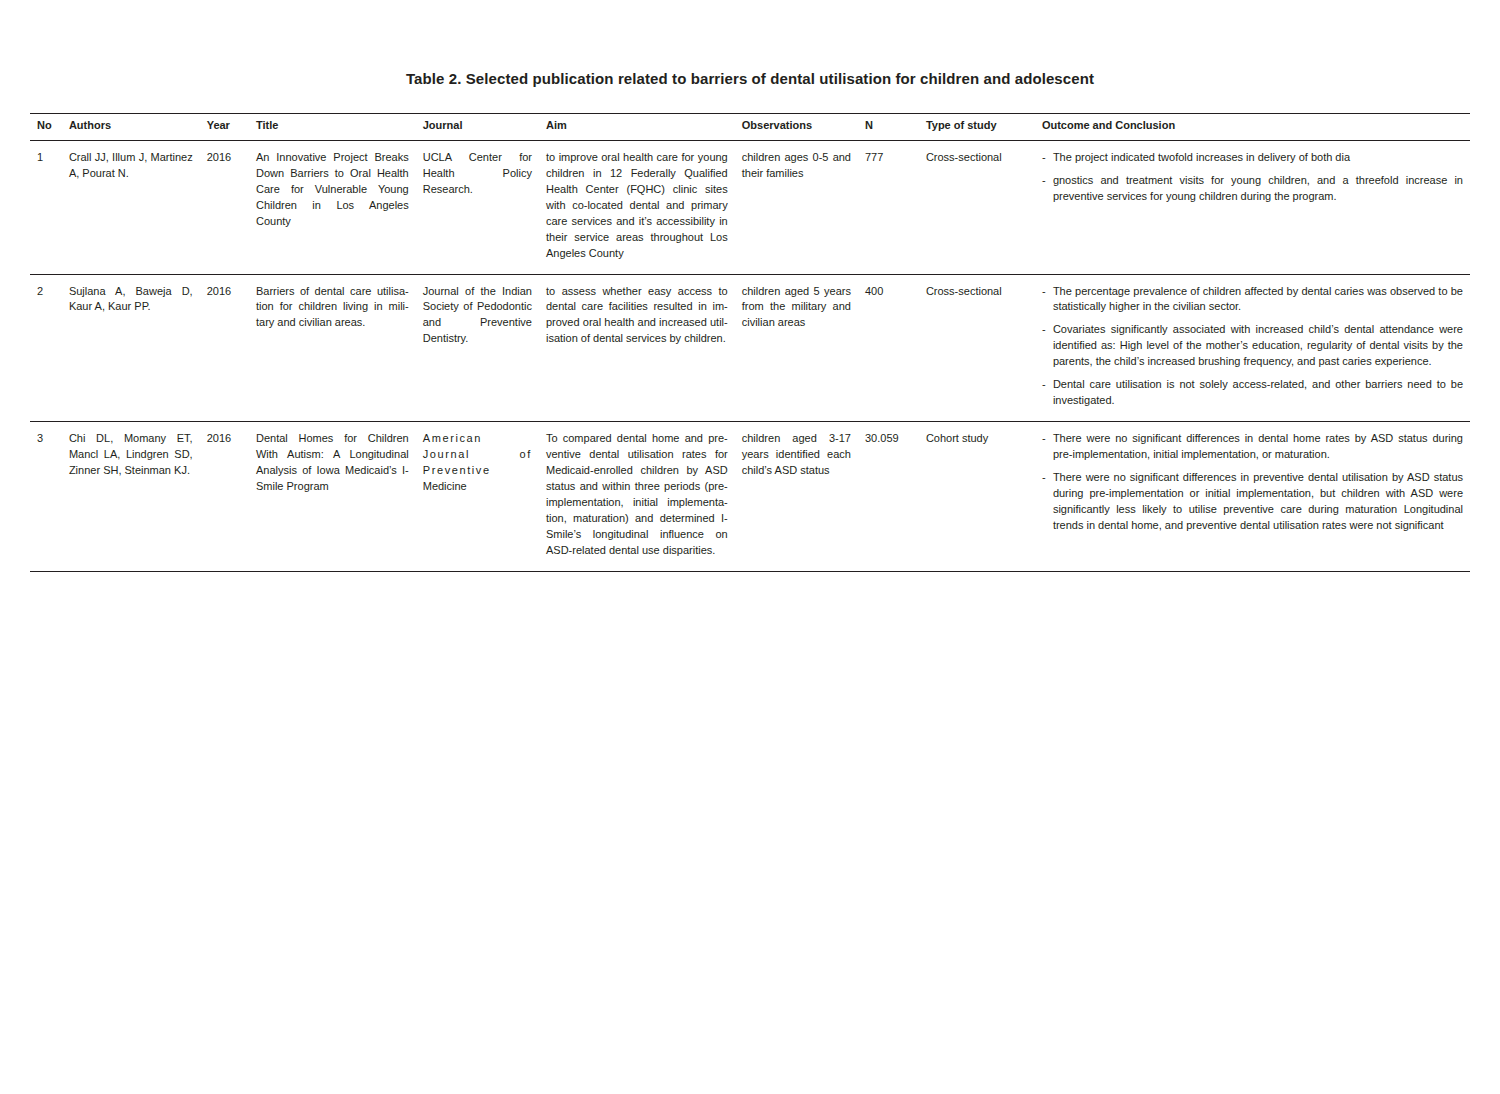Table 2. Selected publication related to barriers of dental utilisation for children and adolescent
| No | Authors | Year | Title | Journal | Aim | Observations | N | Type of study | Outcome and Conclusion |
| --- | --- | --- | --- | --- | --- | --- | --- | --- | --- |
| 1 | Crall JJ, Illum J, Martinez A, Pourat N. | 2016 | An Innovative Project Breaks Down Barriers to Oral Health Care for Vulnerable Young Children in Los Angeles County | UCLA Center for Health Policy Research. | to improve oral health care for young children in 12 Federally Qualified Health Center (FQHC) clinic sites with co-located dental and primary care services and it’s accessibility in their service areas throughout Los Angeles County | children ages 0-5 and their families | 777 | Cross-sectional | The project indicated twofold increases in delivery of both dia gnostics and treatment visits for young children, and a threefold increase in preventive services for young children during the program. |
| 2 | Sujlana A, Baweja D, Kaur A, Kaur PP. | 2016 | Barriers of dental care utilisation for children living in military and civilian areas. | Journal of the Indian Society of Pedodontic and Preventive Dentistry. | to assess whether easy access to dental care facilities resulted in improved oral health and increased utilisation of dental services by children. | children aged 5 years from the military and civilian areas | 400 | Cross-sectional | The percentage prevalence of children affected by dental caries was observed to be statistically higher in the civilian sector. Covariates significantly associated with increased child’s dental attendance were identified as: High level of the mother’s education, regularity of dental visits by the parents, the child’s increased brushing frequency, and past caries experience. Dental care utilisation is not solely access-related, and other barriers need to be investigated. |
| 3 | Chi DL, Momany ET, Mancl LA, Lindgren SD, Zinner SH, Steinman KJ. | 2016 | Dental Homes for Children With Autism: A Longitudinal Analysis of Iowa Medicaid’s I-Smile Program | American Journal of Preventive Medicine | To compared dental home and preventive dental utilisation rates for Medicaid-enrolled children by ASD status and within three periods (pre-implementation, initial implementation, maturation) and determined I-Smile’s longitudinal influence on ASD-related dental use disparities. | children aged 3-17 years identified each child’s ASD status | 30.059 | Cohort study | There were no significant differences in dental home rates by ASD status during pre-implementation, initial implementation, or maturation. There were no significant differences in preventive dental utilisation by ASD status during pre-implementation or initial implementation, but children with ASD were significantly less likely to utilise preventive care during maturation Longitudinal trends in dental home, and preventive dental utilisation rates were not significant |